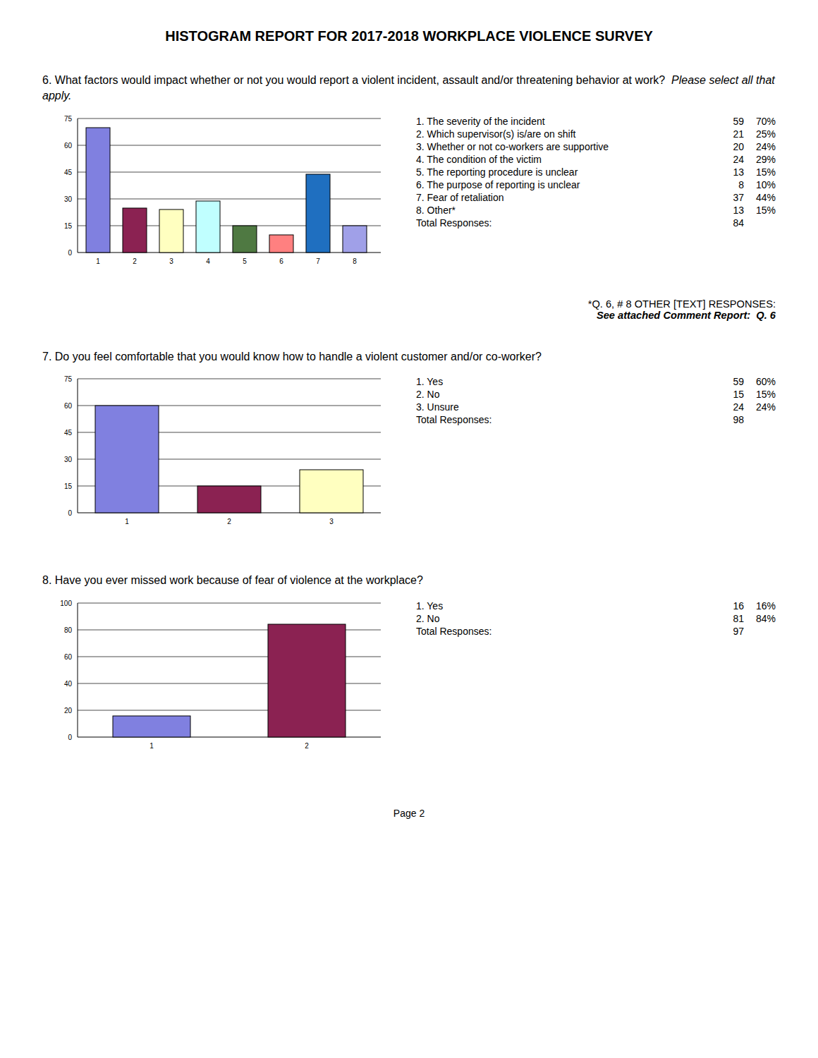HISTOGRAM REPORT FOR 2017-2018 WORKPLACE VIOLENCE SURVEY
6. What factors would impact whether or not you would report a violent incident, assault and/or threatening behavior at work? Please select all that apply.
75 60 45 30 15 0 1 2 3 4 5 6 7 8
| 1. The severity of the incident | 59 | 70% |
| 2. Which supervisor(s) is/are on shift | 21 | 25% |
| 3. Whether or not co-workers are supportive | 20 | 24% |
| 4. The condition of the victim | 24 | 29% |
| 5. The reporting procedure is unclear | 13 | 15% |
| 6. The purpose of reporting is unclear | 8 | 10% |
| 7. Fear of retaliation | 37 | 44% |
| 8. Other* | 13 | 15% |
| Total Responses: | 84 | |
*Q. 6, # 8 OTHER [TEXT] RESPONSES:
See attached Comment Report: Q. 6
7. Do you feel comfortable that you would know how to handle a violent customer and/or co-worker?
75 60 45 30 15 0 1 2 3
| 1. Yes | 59 | 60% |
| 2. No | 15 | 15% |
| 3. Unsure | 24 | 24% |
| Total Responses: | 98 | |
8. Have you ever missed work because of fear of violence at the workplace?
100 80 60 40 20 0 1 2
| 1. Yes | 16 | 16% |
| 2. No | 81 | 84% |
| Total Responses: | 97 | |
Page 2